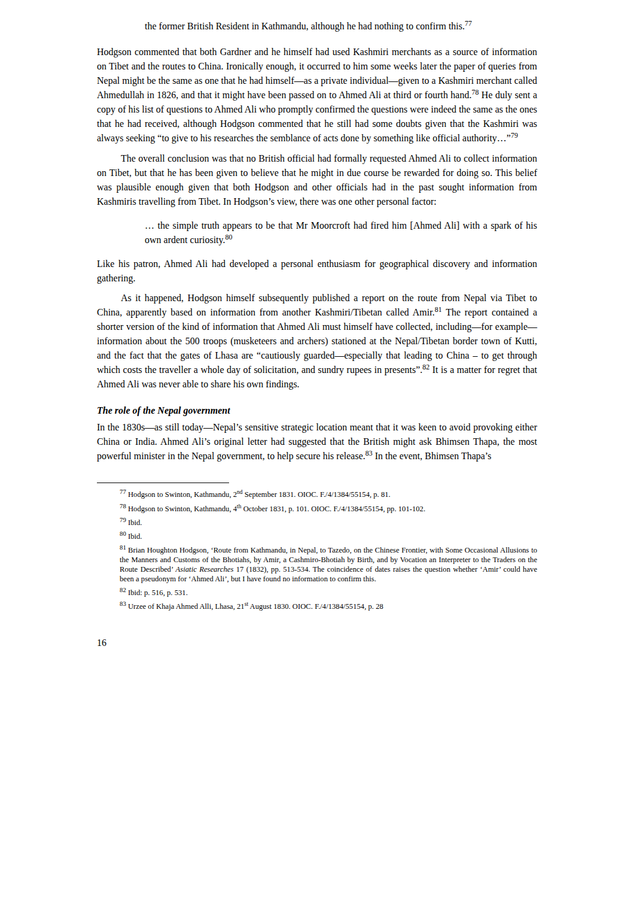the former British Resident in Kathmandu, although he had nothing to confirm this.77
Hodgson commented that both Gardner and he himself had used Kashmiri merchants as a source of information on Tibet and the routes to China. Ironically enough, it occurred to him some weeks later the paper of queries from Nepal might be the same as one that he had himself—as a private individual—given to a Kashmiri merchant called Ahmedullah in 1826, and that it might have been passed on to Ahmed Ali at third or fourth hand.78 He duly sent a copy of his list of questions to Ahmed Ali who promptly confirmed the questions were indeed the same as the ones that he had received, although Hodgson commented that he still had some doubts given that the Kashmiri was always seeking “to give to his researches the semblance of acts done by something like official authority…”79
The overall conclusion was that no British official had formally requested Ahmed Ali to collect information on Tibet, but that he has been given to believe that he might in due course be rewarded for doing so. This belief was plausible enough given that both Hodgson and other officials had in the past sought information from Kashmiris travelling from Tibet. In Hodgson’s view, there was one other personal factor:
… the simple truth appears to be that Mr Moorcroft had fired him [Ahmed Ali] with a spark of his own ardent curiosity.80
Like his patron, Ahmed Ali had developed a personal enthusiasm for geographical discovery and information gathering.
As it happened, Hodgson himself subsequently published a report on the route from Nepal via Tibet to China, apparently based on information from another Kashmiri/Tibetan called Amir.81 The report contained a shorter version of the kind of information that Ahmed Ali must himself have collected, including—for example—information about the 500 troops (musketeers and archers) stationed at the Nepal/Tibetan border town of Kutti, and the fact that the gates of Lhasa are “cautiously guarded—especially that leading to China – to get through which costs the traveller a whole day of solicitation, and sundry rupees in presents”.82 It is a matter for regret that Ahmed Ali was never able to share his own findings.
The role of the Nepal government
In the 1830s—as still today—Nepal’s sensitive strategic location meant that it was keen to avoid provoking either China or India. Ahmed Ali’s original letter had suggested that the British might ask Bhimsen Thapa, the most powerful minister in the Nepal government, to help secure his release.83 In the event, Bhimsen Thapa’s
77 Hodgson to Swinton, Kathmandu, 2nd September 1831. OIOC. F./4/1384/55154, p. 81.
78 Hodgson to Swinton, Kathmandu, 4th October 1831, p. 101. OIOC. F./4/1384/55154, pp. 101-102.
79 Ibid.
80 Ibid.
81 Brian Houghton Hodgson, ‘Route from Kathmandu, in Nepal, to Tazedo, on the Chinese Frontier, with Some Occasional Allusions to the Manners and Customs of the Bhotiahs, by Amir, a Cashmiro-Bhotiah by Birth, and by Vocation an Interpreter to the Traders on the Route Described’ Asiatic Researches 17 (1832), pp. 513-534. The coincidence of dates raises the question whether ‘Amir’ could have been a pseudonym for ‘Ahmed Ali’, but I have found no information to confirm this.
82 Ibid: p. 516, p. 531.
83 Urzee of Khaja Ahmed Alli, Lhasa, 21st August 1830. OIOC. F./4/1384/55154, p. 28
16